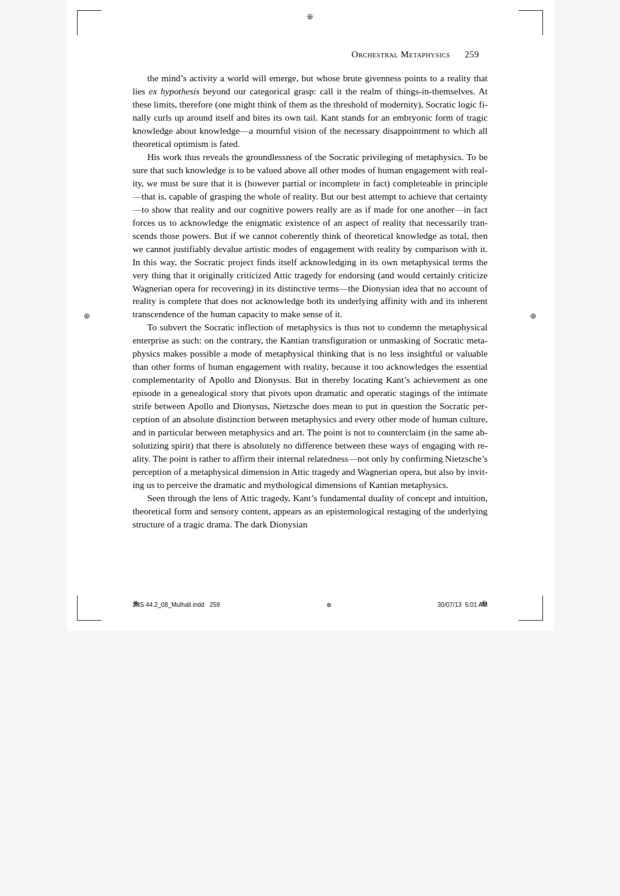⊕ ⊕ ⊕ ⊕ ⊕
Orchestral Metaphysics 259
the mind’s activity a world will emerge, but whose brute givenness points to a reality that lies ex hypothesis beyond our categorical grasp: call it the realm of things-in-themselves. At these limits, therefore (one might think of them as the threshold of modernity), Socratic logic finally curls up around itself and bites its own tail. Kant stands for an embryonic form of tragic knowledge about knowledge—a mournful vision of the necessary disappointment to which all theoretical optimism is fated.
His work thus reveals the groundlessness of the Socratic privileging of metaphysics. To be sure that such knowledge is to be valued above all other modes of human engagement with reality, we must be sure that it is (however partial or incomplete in fact) completeable in principle—that is, capable of grasping the whole of reality. But our best attempt to achieve that certainty—to show that reality and our cognitive powers really are as if made for one another—in fact forces us to acknowledge the enigmatic existence of an aspect of reality that necessarily transcends those powers. But if we cannot coherently think of theoretical knowledge as total, then we cannot justifiably devalue artistic modes of engagement with reality by comparison with it. In this way, the Socratic project finds itself acknowledging in its own metaphysical terms the very thing that it originally criticized Attic tragedy for endorsing (and would certainly criticize Wagnerian opera for recovering) in its distinctive terms—the Dionysian idea that no account of reality is complete that does not acknowledge both its underlying affinity with and its inherent transcendence of the human capacity to make sense of it.
To subvert the Socratic inflection of metaphysics is thus not to condemn the metaphysical enterprise as such: on the contrary, the Kantian transfiguration or unmasking of Socratic metaphysics makes possible a mode of metaphysical thinking that is no less insightful or valuable than other forms of human engagement with reality, because it too acknowledges the essential complementarity of Apollo and Dionysus. But in thereby locating Kant’s achievement as one episode in a genealogical story that pivots upon dramatic and operatic stagings of the intimate strife between Apollo and Dionysus, Nietzsche does mean to put in question the Socratic perception of an absolute distinction between metaphysics and every other mode of human culture, and in particular between metaphysics and art. The point is not to counterclaim (in the same absolutizing spirit) that there is absolutely no difference between these ways of engaging with reality. The point is rather to affirm their internal relatedness—not only by confirming Nietzsche’s perception of a metaphysical dimension in Attic tragedy and Wagnerian opera, but also by inviting us to perceive the dramatic and mythological dimensions of Kantian metaphysics.
Seen through the lens of Attic tragedy, Kant’s fundamental duality of concept and intuition, theoretical form and sensory content, appears as an epistemological restaging of the underlying structure of a tragic drama. The dark Dionysian
JNS 44.2_08_Mulhall.indd 259 ⊕ 30/07/13 5:01 AM